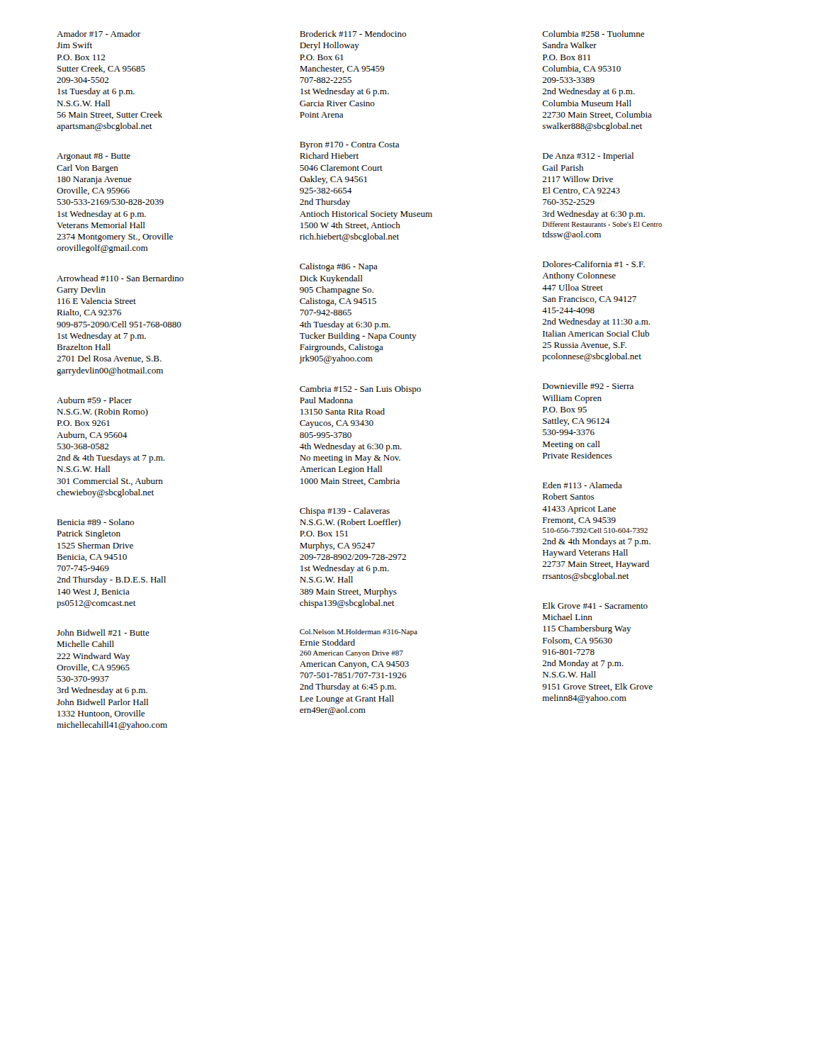Amador #17 - Amador
Jim Swift
P.O. Box 112
Sutter Creek, CA 95685
209-304-5502
1st Tuesday at 6 p.m.
N.S.G.W. Hall
56 Main Street, Sutter Creek
apartsman@sbcglobal.net
Argonaut #8 - Butte
Carl Von Bargen
180 Naranja Avenue
Oroville, CA 95966
530-533-2169/530-828-2039
1st Wednesday at 6 p.m.
Veterans Memorial Hall
2374 Montgomery St., Oroville
orovillegolf@gmail.com
Arrowhead #110 - San Bernardino
Garry Devlin
116 E Valencia Street
Rialto, CA 92376
909-875-2090/Cell 951-768-0880
1st Wednesday at 7 p.m.
Brazelton Hall
2701 Del Rosa Avenue, S.B.
garrydevlin00@hotmail.com
Auburn #59 - Placer
N.S.G.W. (Robin Romo)
P.O. Box 9261
Auburn, CA 95604
530-368-0582
2nd & 4th Tuesdays at 7 p.m.
N.S.G.W. Hall
301 Commercial St., Auburn
chewieboy@sbcglobal.net
Benicia #89 - Solano
Patrick Singleton
1525 Sherman Drive
Benicia, CA 94510
707-745-9469
2nd Thursday - B.D.E.S. Hall
140 West J, Benicia
ps0512@comcast.net
John Bidwell #21 - Butte
Michelle Cahill
222 Windward Way
Oroville, CA 95965
530-370-9937
3rd Wednesday at 6 p.m.
John Bidwell Parlor Hall
1332 Huntoon, Oroville
michellecahill41@yahoo.com
Broderick #117 - Mendocino
Deryl Holloway
P.O. Box 61
Manchester, CA 95459
707-882-2255
1st Wednesday at 6 p.m.
Garcia River Casino
Point Arena
Byron #170 - Contra Costa
Richard Hiebert
5046 Claremont Court
Oakley, CA 94561
925-382-6654
2nd Thursday
Antioch Historical Society Museum
1500 W 4th Street, Antioch
rich.hiebert@sbcglobal.net
Calistoga #86 - Napa
Dick Kuykendall
905 Champagne So.
Calistoga, CA 94515
707-942-8865
4th Tuesday at 6:30 p.m.
Tucker Building - Napa County
Fairgrounds, Calistoga
jrk905@yahoo.com
Cambria #152 - San Luis Obispo
Paul Madonna
13150 Santa Rita Road
Cayucos, CA 93430
805-995-3780
4th Wednesday at 6:30 p.m.
No meeting in May & Nov.
American Legion Hall
1000 Main Street, Cambria
Chispa #139 - Calaveras
N.S.G.W. (Robert Loeffler)
P.O. Box 151
Murphys, CA 95247
209-728-8902/209-728-2972
1st Wednesday at 6 p.m.
N.S.G.W. Hall
389 Main Street, Murphys
chispa139@sbcglobal.net
Col.Nelson M.Holderman #316-Napa
Ernie Stoddard
260 American Canyon Drive #87
American Canyon, CA 94503
707-501-7851/707-731-1926
2nd Thursday at 6:45 p.m.
Lee Lounge at Grant Hall
ern49er@aol.com
Columbia #258 - Tuolumne
Sandra Walker
P.O. Box 811
Columbia, CA 95310
209-533-3389
2nd Wednesday at 6 p.m.
Columbia Museum Hall
22730 Main Street, Columbia
swalker888@sbcglobal.net
De Anza #312 - Imperial
Gail Parish
2117 Willow Drive
El Centro, CA 92243
760-352-2529
3rd Wednesday at 6:30 p.m.
Different Restaurants - Sobe's El Centro
tdssw@aol.com
Dolores-California #1 - S.F.
Anthony Colonnese
447 Ulloa Street
San Francisco, CA 94127
415-244-4098
2nd Wednesday at 11:30 a.m.
Italian American Social Club
25 Russia Avenue, S.F.
pcolonnese@sbcglobal.net
Downieville #92 - Sierra
William Copren
P.O. Box 95
Sattley, CA 96124
530-994-3376
Meeting on call
Private Residences
Eden #113 - Alameda
Robert Santos
41433 Apricot Lane
Fremont, CA 94539
510-656-7392/Cell 510-604-7392
2nd & 4th Mondays at 7 p.m.
Hayward Veterans Hall
22737 Main Street, Hayward
rrsantos@sbcglobal.net
Elk Grove #41 - Sacramento
Michael Linn
115 Chambersburg Way
Folsom, CA 95630
916-801-7278
2nd Monday at 7 p.m.
N.S.G.W. Hall
9151 Grove Street, Elk Grove
melinn84@yahoo.com